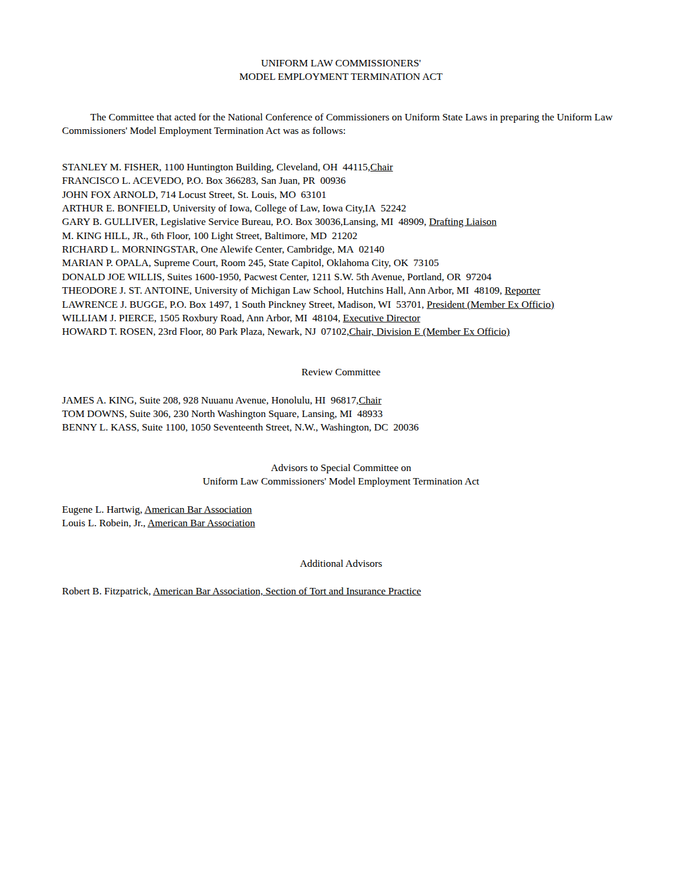UNIFORM LAW COMMISSIONERS'
MODEL EMPLOYMENT TERMINATION ACT
The Committee that acted for the National Conference of Commissioners on Uniform State Laws in preparing the Uniform Law Commissioners' Model Employment Termination Act was as follows:
STANLEY M. FISHER, 1100 Huntington Building, Cleveland, OH 44115,Chair
FRANCISCO L. ACEVEDO, P.O. Box 366283, San Juan, PR 00936
JOHN FOX ARNOLD, 714 Locust Street, St. Louis, MO 63101
ARTHUR E. BONFIELD, University of Iowa, College of Law, Iowa City,IA 52242
GARY B. GULLIVER, Legislative Service Bureau, P.O. Box 30036,Lansing, MI 48909, Drafting Liaison
M. KING HILL, JR., 6th Floor, 100 Light Street, Baltimore, MD 21202
RICHARD L. MORNINGSTAR, One Alewife Center, Cambridge, MA 02140
MARIAN P. OPALA, Supreme Court, Room 245, State Capitol, Oklahoma City, OK 73105
DONALD JOE WILLIS, Suites 1600-1950, Pacwest Center, 1211 S.W. 5th Avenue, Portland, OR 97204
THEODORE J. ST. ANTOINE, University of Michigan Law School, Hutchins Hall, Ann Arbor, MI 48109, Reporter
LAWRENCE J. BUGGE, P.O. Box 1497, 1 South Pinckney Street, Madison, WI 53701, President (Member Ex Officio)
WILLIAM J. PIERCE, 1505 Roxbury Road, Ann Arbor, MI 48104, Executive Director
HOWARD T. ROSEN, 23rd Floor, 80 Park Plaza, Newark, NJ 07102,Chair, Division E (Member Ex Officio)
Review Committee
JAMES A. KING, Suite 208, 928 Nuuanu Avenue, Honolulu, HI 96817,Chair
TOM DOWNS, Suite 306, 230 North Washington Square, Lansing, MI 48933
BENNY L. KASS, Suite 1100, 1050 Seventeenth Street, N.W., Washington, DC 20036
Advisors to Special Committee on
Uniform Law Commissioners' Model Employment Termination Act
Eugene L. Hartwig, American Bar Association
Louis L. Robein, Jr., American Bar Association
Additional Advisors
Robert B. Fitzpatrick, American Bar Association, Section of Tort and Insurance Practice